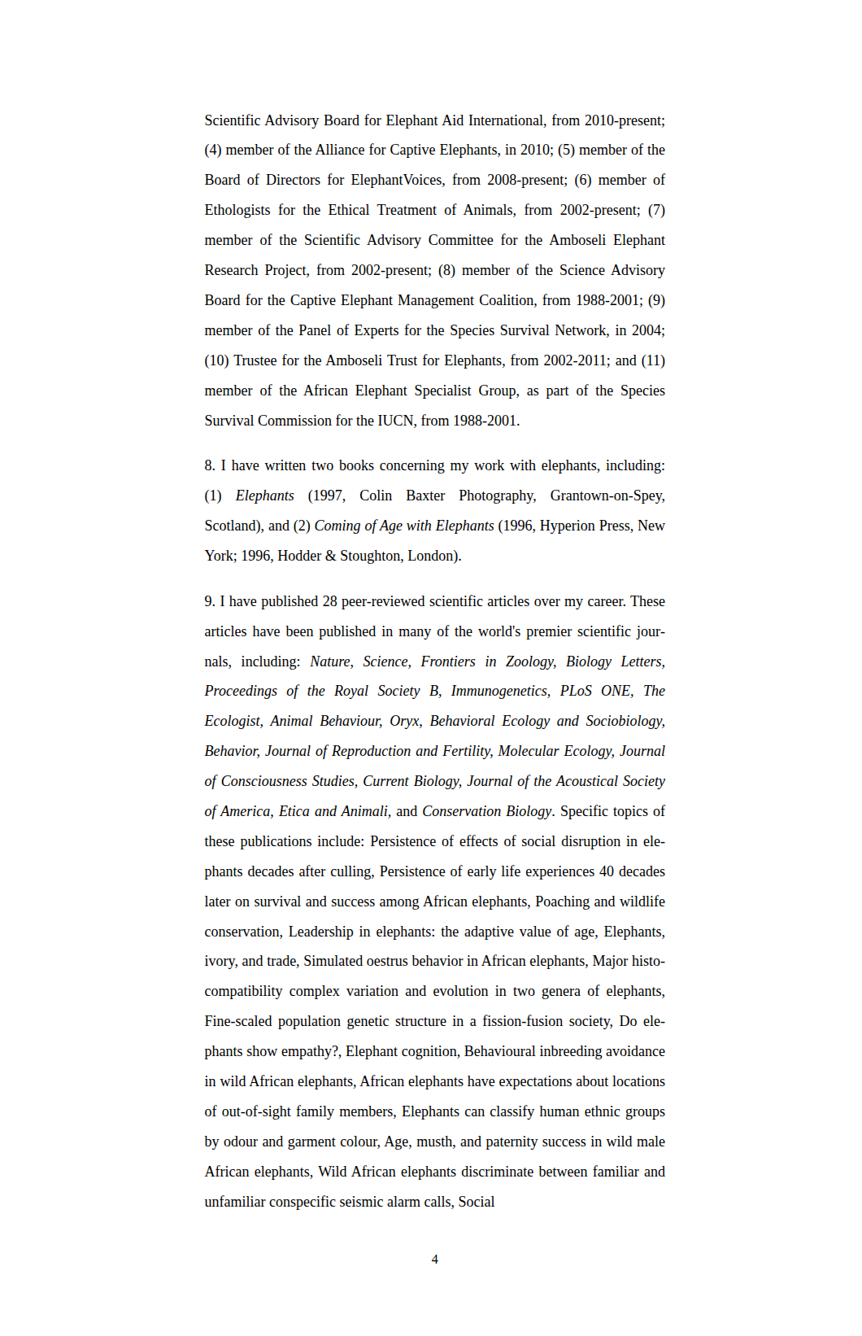Scientific Advisory Board for Elephant Aid International, from 2010-present; (4) member of the Alliance for Captive Elephants, in 2010; (5) member of the Board of Directors for ElephantVoices, from 2008-present; (6) member of Ethologists for the Ethical Treatment of Animals, from 2002-present; (7) member of the Scientific Advisory Committee for the Amboseli Elephant Research Project, from 2002-present; (8) member of the Science Advisory Board for the Captive Elephant Management Coalition, from 1988-2001; (9) member of the Panel of Experts for the Species Survival Network, in 2004; (10) Trustee for the Amboseli Trust for Elephants, from 2002-2011; and (11) member of the African Elephant Specialist Group, as part of the Species Survival Commission for the IUCN, from 1988-2001.
8. I have written two books concerning my work with elephants, including: (1) Elephants (1997, Colin Baxter Photography, Grantown-on-Spey, Scotland), and (2) Coming of Age with Elephants (1996, Hyperion Press, New York; 1996, Hodder & Stoughton, London).
9. I have published 28 peer-reviewed scientific articles over my career. These articles have been published in many of the world's premier scientific journals, including: Nature, Science, Frontiers in Zoology, Biology Letters, Proceedings of the Royal Society B, Immunogenetics, PLoS ONE, The Ecologist, Animal Behaviour, Oryx, Behavioral Ecology and Sociobiology, Behavior, Journal of Reproduction and Fertility, Molecular Ecology, Journal of Consciousness Studies, Current Biology, Journal of the Acoustical Society of America, Etica and Animali, and Conservation Biology. Specific topics of these publications include: Persistence of effects of social disruption in elephants decades after culling, Persistence of early life experiences 40 decades later on survival and success among African elephants, Poaching and wildlife conservation, Leadership in elephants: the adaptive value of age, Elephants, ivory, and trade, Simulated oestrus behavior in African elephants, Major histocompatibility complex variation and evolution in two genera of elephants, Fine-scaled population genetic structure in a fission-fusion society, Do elephants show empathy?, Elephant cognition, Behavioural inbreeding avoidance in wild African elephants, African elephants have expectations about locations of out-of-sight family members, Elephants can classify human ethnic groups by odour and garment colour, Age, musth, and paternity success in wild male African elephants, Wild African elephants discriminate between familiar and unfamiliar conspecific seismic alarm calls, Social
4